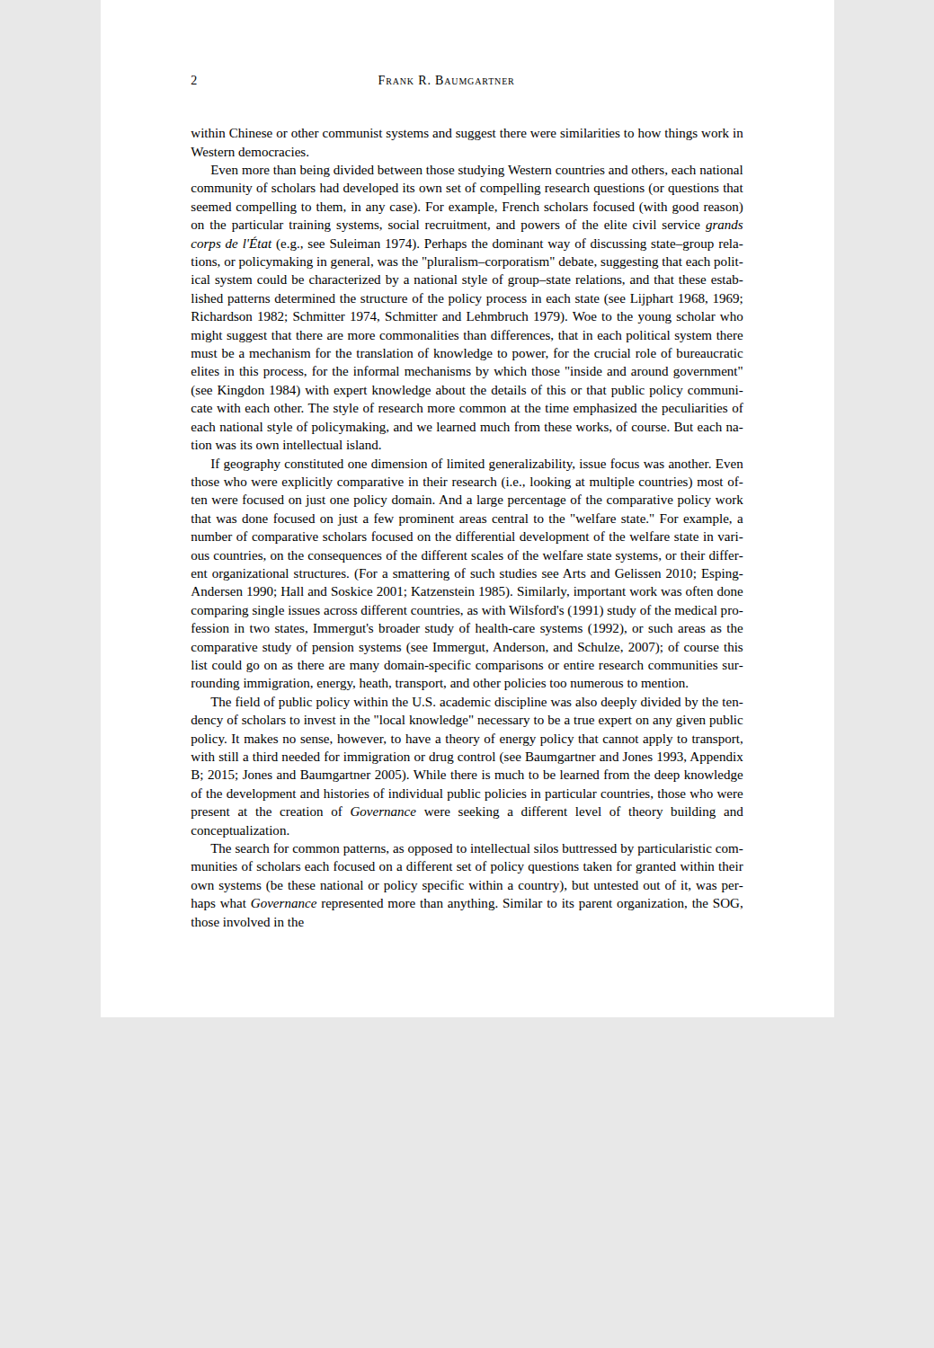2 Frank R. Baumgartner
within Chinese or other communist systems and suggest there were similarities to how things work in Western democracies.
Even more than being divided between those studying Western countries and others, each national community of scholars had developed its own set of compelling research questions (or questions that seemed compelling to them, in any case). For example, French scholars focused (with good reason) on the particular training systems, social recruitment, and powers of the elite civil service grands corps de l'État (e.g., see Suleiman 1974). Perhaps the dominant way of discussing state–group relations, or policymaking in general, was the "pluralism–corporatism" debate, suggesting that each political system could be characterized by a national style of group–state relations, and that these established patterns determined the structure of the policy process in each state (see Lijphart 1968, 1969; Richardson 1982; Schmitter 1974, Schmitter and Lehmbruch 1979). Woe to the young scholar who might suggest that there are more commonalities than differences, that in each political system there must be a mechanism for the translation of knowledge to power, for the crucial role of bureaucratic elites in this process, for the informal mechanisms by which those "inside and around government" (see Kingdon 1984) with expert knowledge about the details of this or that public policy communicate with each other. The style of research more common at the time emphasized the peculiarities of each national style of policymaking, and we learned much from these works, of course. But each nation was its own intellectual island.
If geography constituted one dimension of limited generalizability, issue focus was another. Even those who were explicitly comparative in their research (i.e., looking at multiple countries) most often were focused on just one policy domain. And a large percentage of the comparative policy work that was done focused on just a few prominent areas central to the "welfare state." For example, a number of comparative scholars focused on the differential development of the welfare state in various countries, on the consequences of the different scales of the welfare state systems, or their different organizational structures. (For a smattering of such studies see Arts and Gelissen 2010; Esping-Andersen 1990; Hall and Soskice 2001; Katzenstein 1985). Similarly, important work was often done comparing single issues across different countries, as with Wilsford's (1991) study of the medical profession in two states, Immergut's broader study of health-care systems (1992), or such areas as the comparative study of pension systems (see Immergut, Anderson, and Schulze, 2007); of course this list could go on as there are many domain-specific comparisons or entire research communities surrounding immigration, energy, heath, transport, and other policies too numerous to mention.
The field of public policy within the U.S. academic discipline was also deeply divided by the tendency of scholars to invest in the "local knowledge" necessary to be a true expert on any given public policy. It makes no sense, however, to have a theory of energy policy that cannot apply to transport, with still a third needed for immigration or drug control (see Baumgartner and Jones 1993, Appendix B; 2015; Jones and Baumgartner 2005). While there is much to be learned from the deep knowledge of the development and histories of individual public policies in particular countries, those who were present at the creation of Governance were seeking a different level of theory building and conceptualization.
The search for common patterns, as opposed to intellectual silos buttressed by particularistic communities of scholars each focused on a different set of policy questions taken for granted within their own systems (be these national or policy specific within a country), but untested out of it, was perhaps what Governance represented more than anything. Similar to its parent organization, the SOG, those involved in the